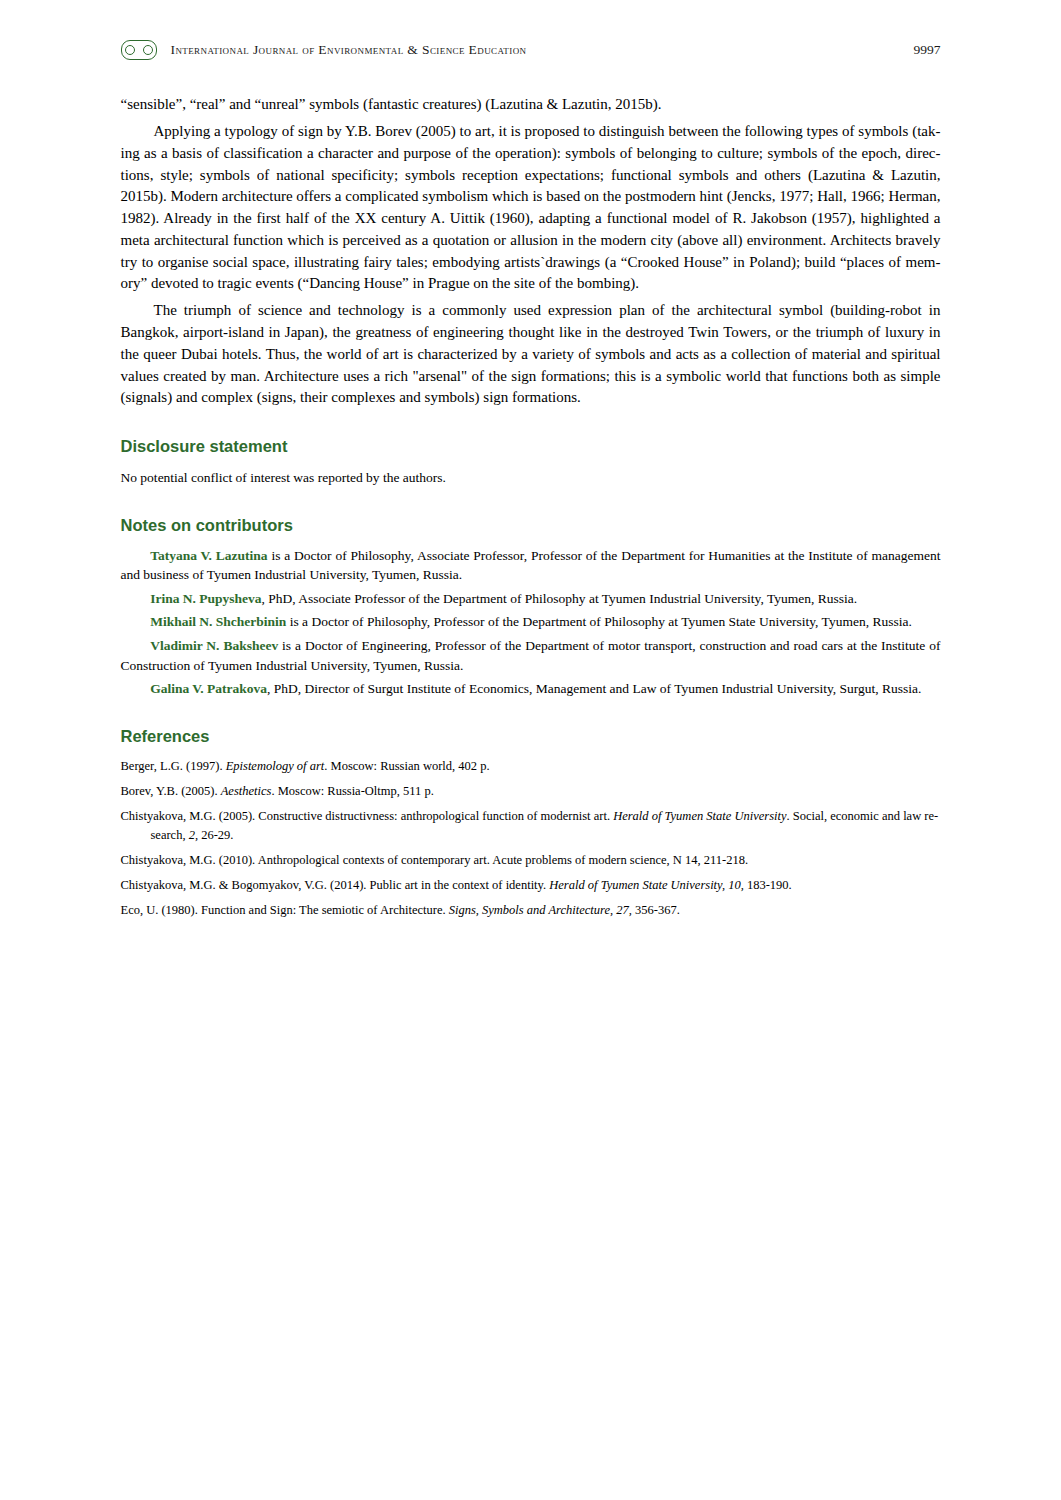International Journal of Environmental & Science Education
9997
“sensible”, “real” and “unreal” symbols (fantastic creatures) (Lazutina & Lazutin, 2015b).
Applying a typology of sign by Y.B. Borev (2005) to art, it is proposed to distinguish between the following types of symbols (taking as a basis of classification a character and purpose of the operation): symbols of belonging to culture; symbols of the epoch, directions, style; symbols of national specificity; symbols reception expectations; functional symbols and others (Lazutina & Lazutin, 2015b). Modern architecture offers a complicated symbolism which is based on the postmodern hint (Jencks, 1977; Hall, 1966; Herman, 1982). Already in the first half of the XX century A. Uittik (1960), adapting a functional model of R. Jakobson (1957), highlighted a meta architectural function which is perceived as a quotation or allusion in the modern city (above all) environment. Architects bravely try to organise social space, illustrating fairy tales; embodying artists`drawings (a “Crooked House” in Poland); build “places of memory” devoted to tragic events (“Dancing House” in Prague on the site of the bombing).
The triumph of science and technology is a commonly used expression plan of the architectural symbol (building-robot in Bangkok, airport-island in Japan), the greatness of engineering thought like in the destroyed Twin Towers, or the triumph of luxury in the queer Dubai hotels. Thus, the world of art is characterized by a variety of symbols and acts as a collection of material and spiritual values created by man. Architecture uses a rich "arsenal" of the sign formations; this is a symbolic world that functions both as simple (signals) and complex (signs, their complexes and symbols) sign formations.
Disclosure statement
No potential conflict of interest was reported by the authors.
Notes on contributors
Tatyana V. Lazutina is a Doctor of Philosophy, Associate Professor, Professor of the Department for Humanities at the Institute of management and business of Tyumen Industrial University, Tyumen, Russia.
Irina N. Pupysheva, PhD, Associate Professor of the Department of Philosophy at Tyumen Industrial University, Tyumen, Russia.
Mikhail N. Shcherbinin is a Doctor of Philosophy, Professor of the Department of Philosophy at Tyumen State University, Tyumen, Russia.
Vladimir N. Baksheev is a Doctor of Engineering, Professor of the Department of motor transport, construction and road cars at the Institute of Construction of Tyumen Industrial University, Tyumen, Russia.
Galina V. Patrakova, PhD, Director of Surgut Institute of Economics, Management and Law of Tyumen Industrial University, Surgut, Russia.
References
Berger, L.G. (1997). Epistemology of art. Moscow: Russian world, 402 p.
Borev, Y.B. (2005). Aesthetics. Moscow: Russia-Oltmp, 511 p.
Chistyakova, M.G. (2005). Constructive distructivness: anthropological function of modernist art. Herald of Tyumen State University. Social, economic and law research, 2, 26-29.
Chistyakova, M.G. (2010). Anthropological contexts of contemporary art. Acute problems of modern science, N 14, 211-218.
Chistyakova, M.G. & Bogomyakov, V.G. (2014). Public art in the context of identity. Herald of Tyumen State University, 10, 183-190.
Eco, U. (1980). Function and Sign: The semiotic of Architecture. Signs, Symbols and Architecture, 27, 356-367.